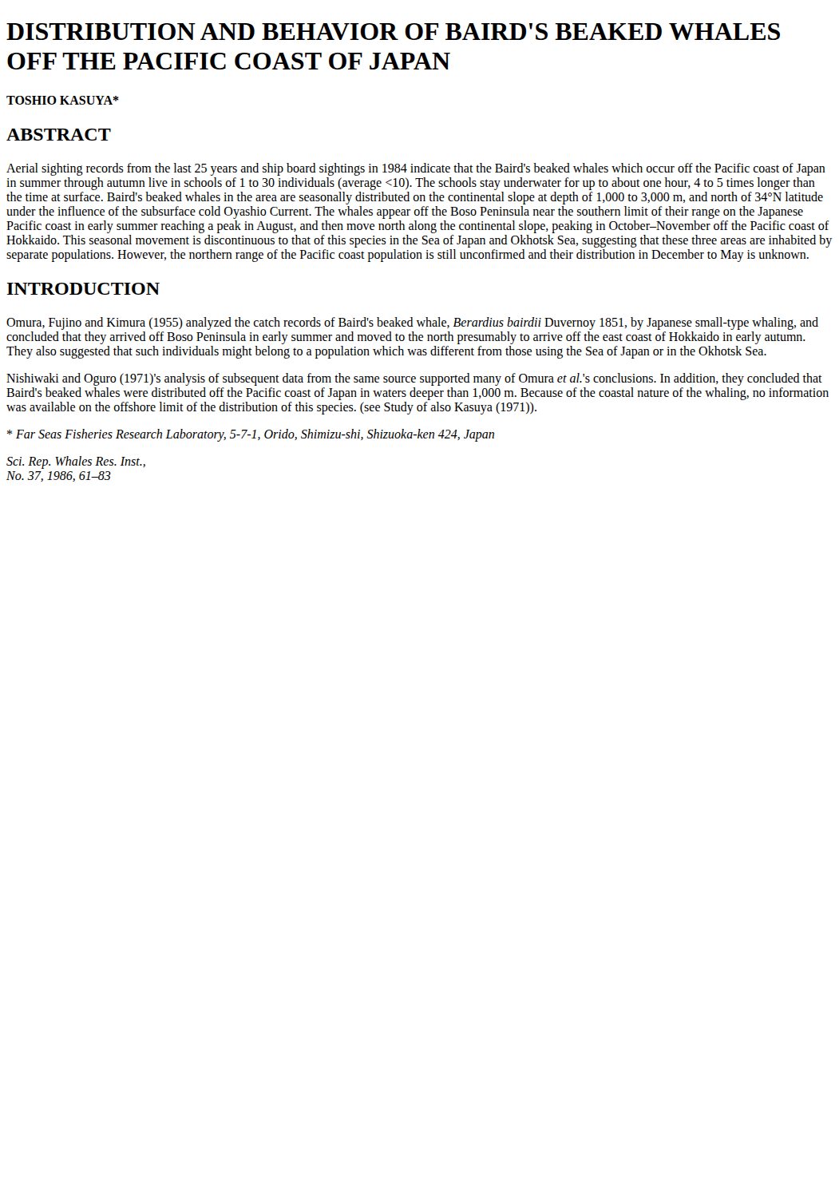DISTRIBUTION AND BEHAVIOR OF BAIRD'S BEAKED WHALES OFF THE PACIFIC COAST OF JAPAN
TOSHIO KASUYA*
ABSTRACT
Aerial sighting records from the last 25 years and ship board sightings in 1984 indicate that the Baird's beaked whales which occur off the Pacific coast of Japan in summer through autumn live in schools of 1 to 30 individuals (average <10). The schools stay underwater for up to about one hour, 4 to 5 times longer than the time at surface. Baird's beaked whales in the area are seasonally distributed on the continental slope at depth of 1,000 to 3,000 m, and north of 34°N latitude under the influence of the subsurface cold Oyashio Current. The whales appear off the Boso Peninsula near the southern limit of their range on the Japanese Pacific coast in early summer reaching a peak in August, and then move north along the continental slope, peaking in October–November off the Pacific coast of Hokkaido. This seasonal movement is discontinuous to that of this species in the Sea of Japan and Okhotsk Sea, suggesting that these three areas are inhabited by separate populations. However, the northern range of the Pacific coast population is still unconfirmed and their distribution in December to May is unknown.
INTRODUCTION
Omura, Fujino and Kimura (1955) analyzed the catch records of Baird's beaked whale, Berardius bairdii Duvernoy 1851, by Japanese small-type whaling, and concluded that they arrived off Boso Peninsula in early summer and moved to the north presumably to arrive off the east coast of Hokkaido in early autumn. They also suggested that such individuals might belong to a population which was different from those using the Sea of Japan or in the Okhotsk Sea.
Nishiwaki and Oguro (1971)'s analysis of subsequent data from the same source supported many of Omura et al.'s conclusions. In addition, they concluded that Baird's beaked whales were distributed off the Pacific coast of Japan in waters deeper than 1,000 m. Because of the coastal nature of the whaling, no information was available on the offshore limit of the distribution of this species. (see Study of also Kasuya (1971)).
* Far Seas Fisheries Research Laboratory, 5-7-1, Orido, Shimizu-shi, Shizuoka-ken 424, Japan
Sci. Rep. Whales Res. Inst.,
No. 37, 1986, 61–83